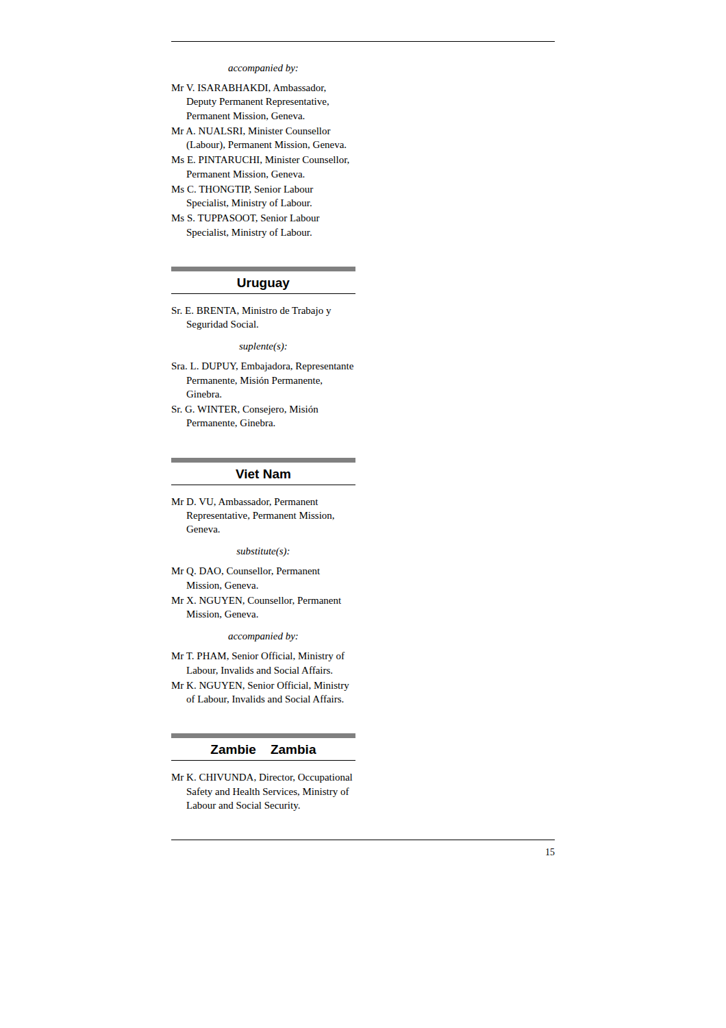accompanied by:
Mr V. ISARABHAKDI, Ambassador, Deputy Permanent Representative, Permanent Mission, Geneva.
Mr A. NUALSRI, Minister Counsellor (Labour), Permanent Mission, Geneva.
Ms E. PINTARUCHI, Minister Counsellor, Permanent Mission, Geneva.
Ms C. THONGTIP, Senior Labour Specialist, Ministry of Labour.
Ms S. TUPPASOOT, Senior Labour Specialist, Ministry of Labour.
Uruguay
Sr. E. BRENTA, Ministro de Trabajo y Seguridad Social.
suplente(s):
Sra. L. DUPUY, Embajadora, Representante Permanente, Misión Permanente, Ginebra.
Sr. G. WINTER, Consejero, Misión Permanente, Ginebra.
Viet Nam
Mr D. VU, Ambassador, Permanent Representative, Permanent Mission, Geneva.
substitute(s):
Mr Q. DAO, Counsellor, Permanent Mission, Geneva.
Mr X. NGUYEN, Counsellor, Permanent Mission, Geneva.
accompanied by:
Mr T. PHAM, Senior Official, Ministry of Labour, Invalids and Social Affairs.
Mr K. NGUYEN, Senior Official, Ministry of Labour, Invalids and Social Affairs.
Zambie Zambia
Mr K. CHIVUNDA, Director, Occupational Safety and Health Services, Ministry of Labour and Social Security.
15